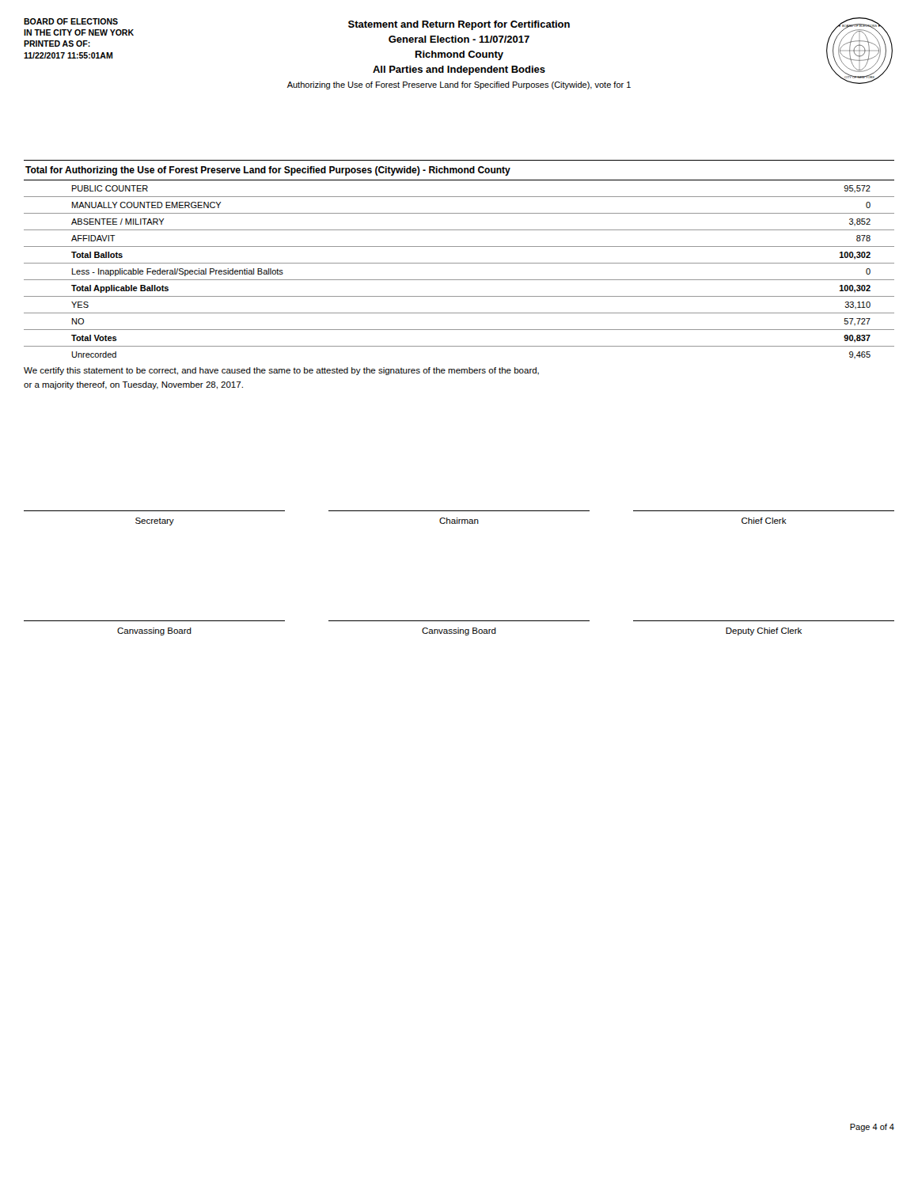BOARD OF ELECTIONS
IN THE CITY OF NEW YORK
PRINTED AS OF:
11/22/2017 11:55:01AM
Statement and Return Report for Certification
General Election - 11/07/2017
Richmond County
All Parties and Independent Bodies
Authorizing the Use of Forest Preserve Land for Specified Purposes (Citywide), vote for 1
★ BOARD OF ELECTIONS ★ CITY OF NEW YORK
Total for Authorizing the Use of Forest Preserve Land for Specified Purposes (Citywide) - Richmond County
| PUBLIC COUNTER | 95,572 |
| MANUALLY COUNTED EMERGENCY | 0 |
| ABSENTEE / MILITARY | 3,852 |
| AFFIDAVIT | 878 |
| Total Ballots | 100,302 |
| Less - Inapplicable Federal/Special Presidential Ballots | 0 |
| Total Applicable Ballots | 100,302 |
| YES | 33,110 |
| NO | 57,727 |
| Total Votes | 90,837 |
| Unrecorded | 9,465 |
We certify this statement to be correct, and have caused the same to be attested by the signatures of the members of the board,
or a majority thereof, on Tuesday, November 28, 2017.
Secretary
Chairman
Chief Clerk
Canvassing Board
Canvassing Board
Deputy Chief Clerk
Page 4 of 4